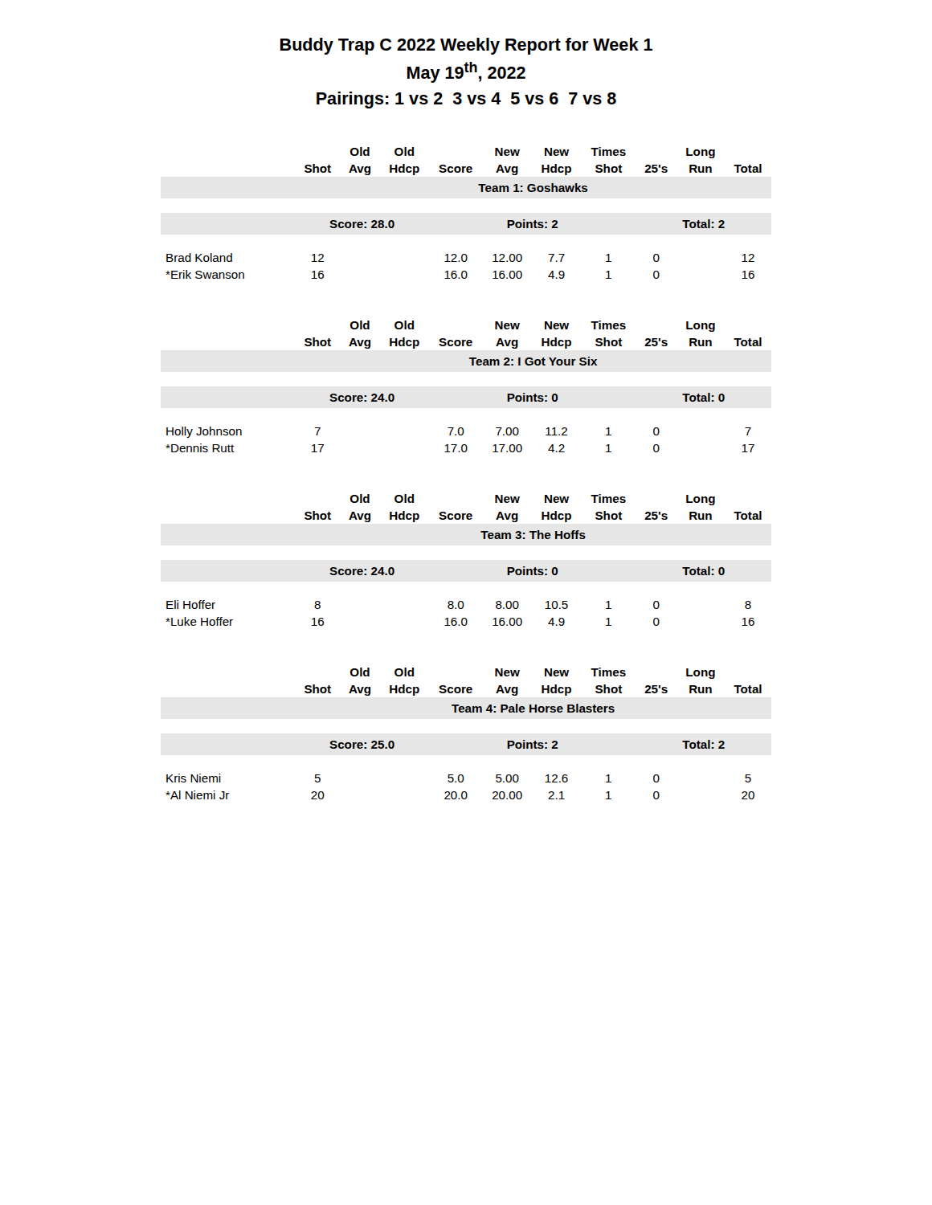Buddy Trap C 2022 Weekly Report for Week 1
May 19th, 2022
Pairings: 1 vs 2 3 vs 4 5 vs 6 7 vs 8
| | Team 1: Goshawks |
| | Score: 28.0 | Points: 2 | Total: 2 |
| | | Old | Old | | New | New | Times | | Long | |
| | Shot | Avg | Hdcp | Score | Avg | Hdcp | Shot | 25's | Run | Total |
| Brad Koland | 12 | | | 12.0 | 12.00 | 7.7 | 1 | 0 | | 12 |
| *Erik Swanson | 16 | | | 16.0 | 16.00 | 4.9 | 1 | 0 | | 16 |
| | Team 2: I Got Your Six |
| | Score: 24.0 | Points: 0 | Total: 0 |
| | | Old | Old | | New | New | Times | | Long | |
| | Shot | Avg | Hdcp | Score | Avg | Hdcp | Shot | 25's | Run | Total |
| Holly Johnson | 7 | | | 7.0 | 7.00 | 11.2 | 1 | 0 | | 7 |
| *Dennis Rutt | 17 | | | 17.0 | 17.00 | 4.2 | 1 | 0 | | 17 |
| | Team 3: The Hoffs |
| | Score: 24.0 | Points: 0 | Total: 0 |
| | | Old | Old | | New | New | Times | | Long | |
| | Shot | Avg | Hdcp | Score | Avg | Hdcp | Shot | 25's | Run | Total |
| Eli Hoffer | 8 | | | 8.0 | 8.00 | 10.5 | 1 | 0 | | 8 |
| *Luke Hoffer | 16 | | | 16.0 | 16.00 | 4.9 | 1 | 0 | | 16 |
| | Team 4: Pale Horse Blasters |
| | Score: 25.0 | Points: 2 | Total: 2 |
| | | Old | Old | | New | New | Times | | Long | |
| | Shot | Avg | Hdcp | Score | Avg | Hdcp | Shot | 25's | Run | Total |
| Kris Niemi | 5 | | | 5.0 | 5.00 | 12.6 | 1 | 0 | | 5 |
| *Al Niemi Jr | 20 | | | 20.0 | 20.00 | 2.1 | 1 | 0 | | 20 |